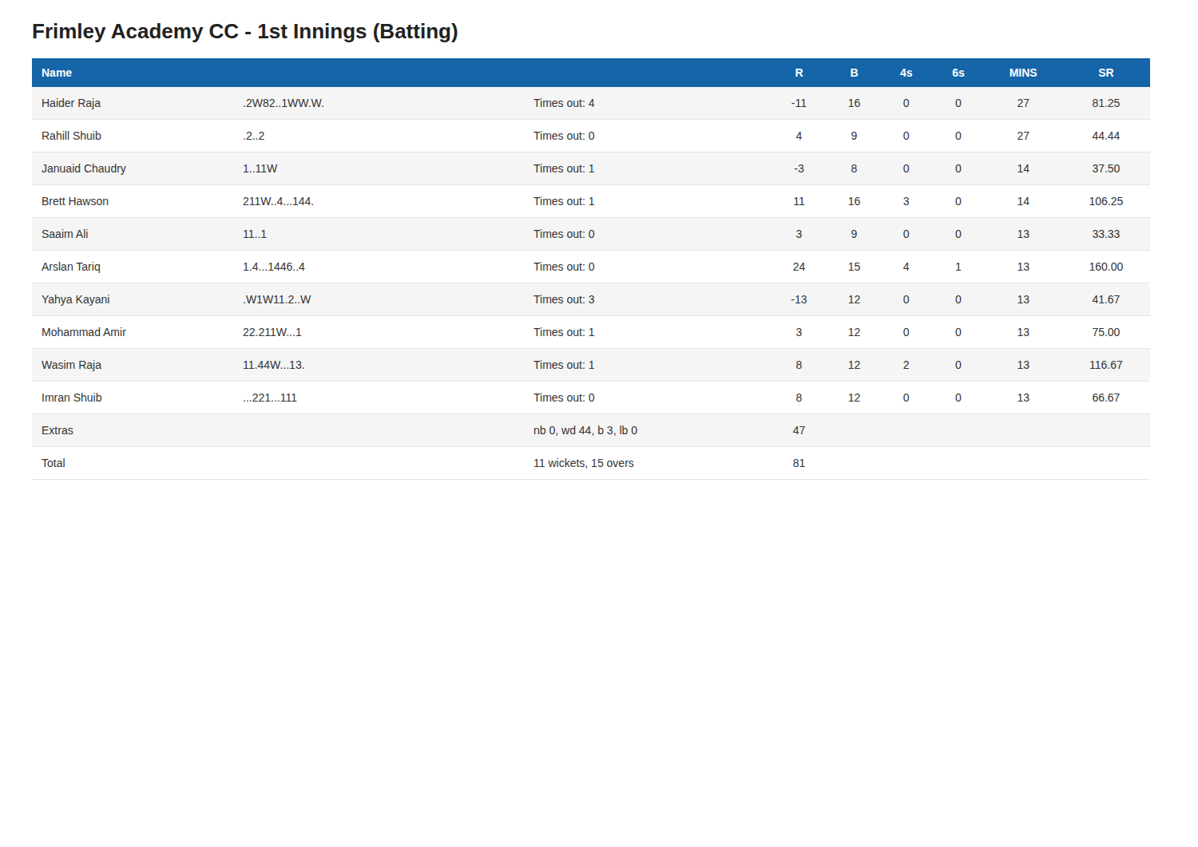Frimley Academy CC - 1st Innings (Batting)
| Name | | | R | B | 4s | 6s | MINS | SR |
| --- | --- | --- | --- | --- | --- | --- | --- | --- |
| Haider Raja | .2W82..1WW.W. | Times out: 4 | -11 | 16 | 0 | 0 | 27 | 81.25 |
| Rahill Shuib | .2..2 | Times out: 0 | 4 | 9 | 0 | 0 | 27 | 44.44 |
| Januaid Chaudry | 1..11W | Times out: 1 | -3 | 8 | 0 | 0 | 14 | 37.50 |
| Brett Hawson | 211W..4...144. | Times out: 1 | 11 | 16 | 3 | 0 | 14 | 106.25 |
| Saaim Ali | 11..1 | Times out: 0 | 3 | 9 | 0 | 0 | 13 | 33.33 |
| Arslan Tariq | 1.4...1446..4 | Times out: 0 | 24 | 15 | 4 | 1 | 13 | 160.00 |
| Yahya Kayani | .W1W11.2..W | Times out: 3 | -13 | 12 | 0 | 0 | 13 | 41.67 |
| Mohammad Amir | 22.211W...1 | Times out: 1 | 3 | 12 | 0 | 0 | 13 | 75.00 |
| Wasim Raja | 11.44W...13. | Times out: 1 | 8 | 12 | 2 | 0 | 13 | 116.67 |
| Imran Shuib | ...221...111 | Times out: 0 | 8 | 12 | 0 | 0 | 13 | 66.67 |
| Extras | | nb 0, wd 44, b 3, lb 0 | 47 | | | | | |
| Total | | 11 wickets, 15 overs | 81 | | | | | |